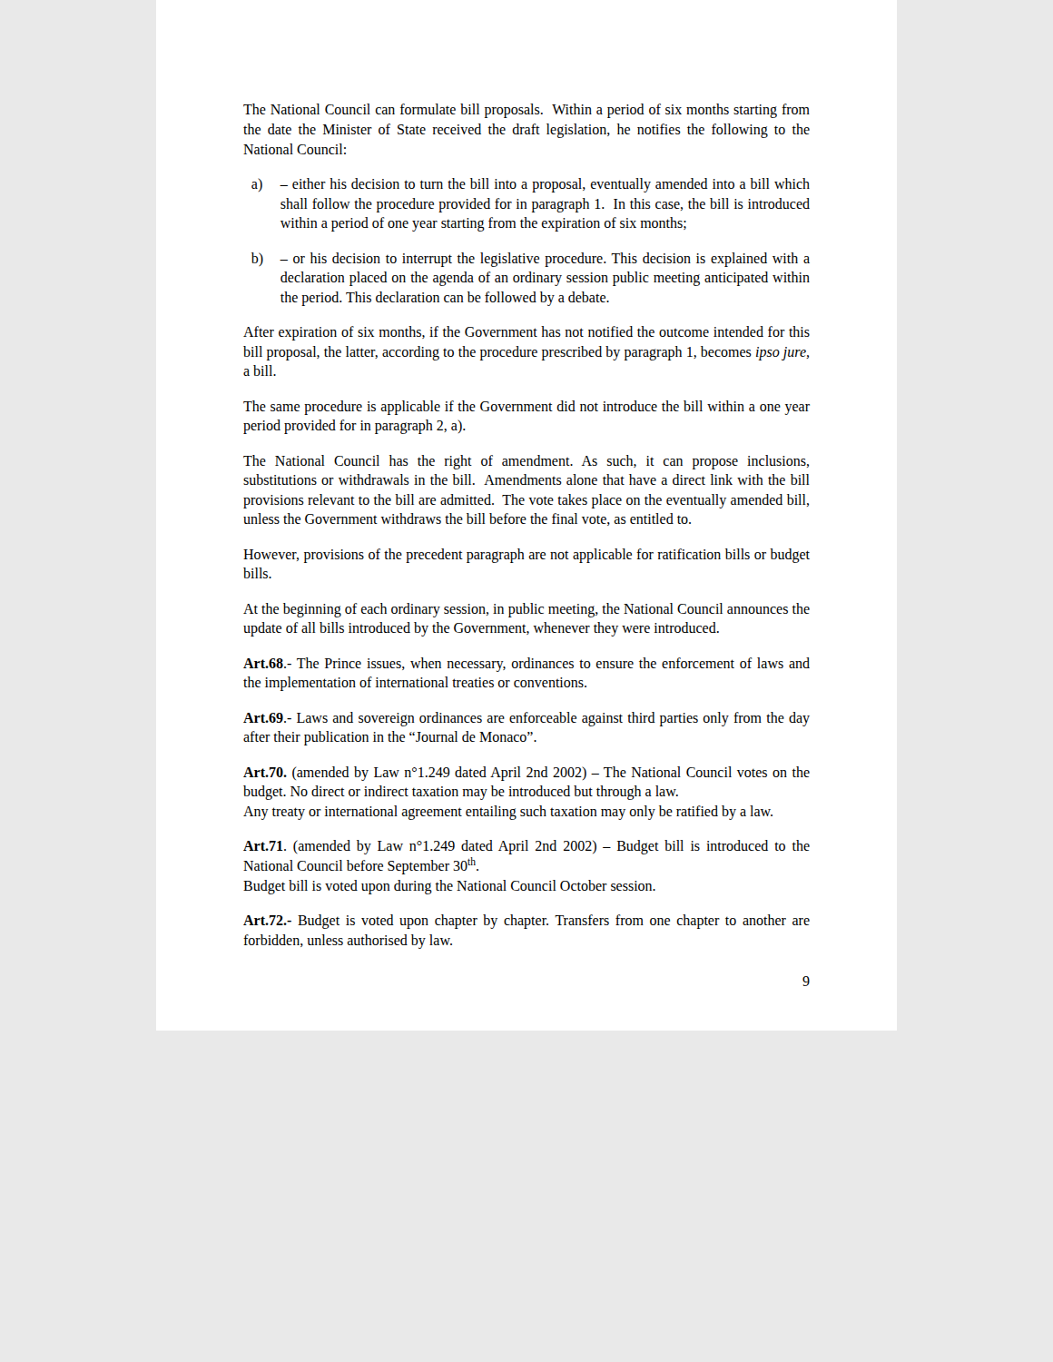The National Council can formulate bill proposals. Within a period of six months starting from the date the Minister of State received the draft legislation, he notifies the following to the National Council:
– either his decision to turn the bill into a proposal, eventually amended into a bill which shall follow the procedure provided for in paragraph 1. In this case, the bill is introduced within a period of one year starting from the expiration of six months;
– or his decision to interrupt the legislative procedure. This decision is explained with a declaration placed on the agenda of an ordinary session public meeting anticipated within the period. This declaration can be followed by a debate.
After expiration of six months, if the Government has not notified the outcome intended for this bill proposal, the latter, according to the procedure prescribed by paragraph 1, becomes ipso jure, a bill.
The same procedure is applicable if the Government did not introduce the bill within a one year period provided for in paragraph 2, a).
The National Council has the right of amendment. As such, it can propose inclusions, substitutions or withdrawals in the bill. Amendments alone that have a direct link with the bill provisions relevant to the bill are admitted. The vote takes place on the eventually amended bill, unless the Government withdraws the bill before the final vote, as entitled to.
However, provisions of the precedent paragraph are not applicable for ratification bills or budget bills.
At the beginning of each ordinary session, in public meeting, the National Council announces the update of all bills introduced by the Government, whenever they were introduced.
Art.68.- The Prince issues, when necessary, ordinances to ensure the enforcement of laws and the implementation of international treaties or conventions.
Art.69.- Laws and sovereign ordinances are enforceable against third parties only from the day after their publication in the “Journal de Monaco”.
Art.70. (amended by Law n°1.249 dated April 2nd 2002) – The National Council votes on the budget. No direct or indirect taxation may be introduced but through a law.
Any treaty or international agreement entailing such taxation may only be ratified by a law.
Art.71. (amended by Law n°1.249 dated April 2nd 2002) – Budget bill is introduced to the National Council before September 30th.
Budget bill is voted upon during the National Council October session.
Art.72.- Budget is voted upon chapter by chapter. Transfers from one chapter to another are forbidden, unless authorised by law.
9